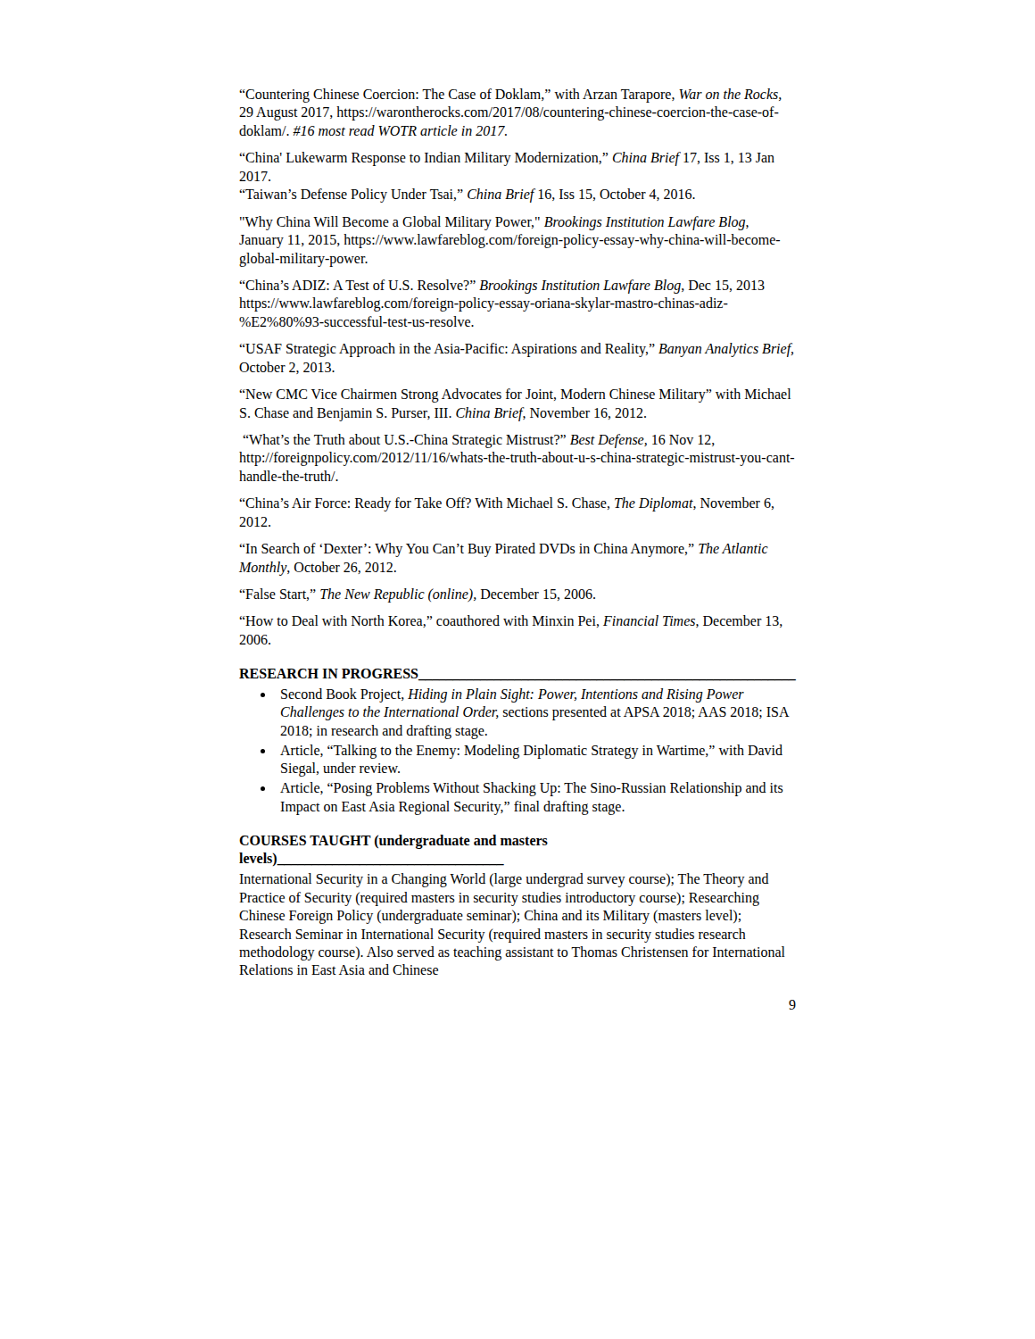“Countering Chinese Coercion: The Case of Doklam,” with Arzan Tarapore, War on the Rocks, 29 August 2017, https://warontherocks.com/2017/08/countering-chinese-coercion-the-case-of-doklam/. #16 most read WOTR article in 2017.
“China' Lukewarm Response to Indian Military Modernization,” China Brief 17, Iss 1, 13 Jan 2017.
“Taiwan’s Defense Policy Under Tsai,” China Brief 16, Iss 15, October 4, 2016.
"Why China Will Become a Global Military Power," Brookings Institution Lawfare Blog, January 11, 2015, https://www.lawfareblog.com/foreign-policy-essay-why-china-will-become-global-military-power.
“China’s ADIZ: A Test of U.S. Resolve?” Brookings Institution Lawfare Blog, Dec 15, 2013 https://www.lawfareblog.com/foreign-policy-essay-oriana-skylar-mastro-chinas-adiz-%E2%80%93-successful-test-us-resolve.
“USAF Strategic Approach in the Asia-Pacific: Aspirations and Reality,” Banyan Analytics Brief, October 2, 2013.
“New CMC Vice Chairmen Strong Advocates for Joint, Modern Chinese Military” with Michael S. Chase and Benjamin S. Purser, III. China Brief, November 16, 2012.
“What’s the Truth about U.S.-China Strategic Mistrust?” Best Defense, 16 Nov 12, http://foreignpolicy.com/2012/11/16/whats-the-truth-about-u-s-china-strategic-mistrust-you-cant-handle-the-truth/.
“China’s Air Force: Ready for Take Off? With Michael S. Chase, The Diplomat, November 6, 2012.
“In Search of ‘Dexter’: Why You Can’t Buy Pirated DVDs in China Anymore,” The Atlantic Monthly, October 26, 2012.
“False Start,” The New Republic (online), December 15, 2006.
“How to Deal with North Korea,” coauthored with Minxin Pei, Financial Times, December 13, 2006.
RESEARCH IN PROGRESS_______________________________________________________
Second Book Project, Hiding in Plain Sight: Power, Intentions and Rising Power Challenges to the International Order, sections presented at APSA 2018; AAS 2018; ISA 2018; in research and drafting stage.
Article, “Talking to the Enemy: Modeling Diplomatic Strategy in Wartime,” with David Siegal, under review.
Article, “Posing Problems Without Shacking Up: The Sino-Russian Relationship and its Impact on East Asia Regional Security,” final drafting stage.
COURSES TAUGHT (undergraduate and masters levels)_________________________________
International Security in a Changing World (large undergrad survey course); The Theory and Practice of Security (required masters in security studies introductory course); Researching Chinese Foreign Policy (undergraduate seminar); China and its Military (masters level); Research Seminar in International Security (required masters in security studies research methodology course). Also served as teaching assistant to Thomas Christensen for International Relations in East Asia and Chinese
9